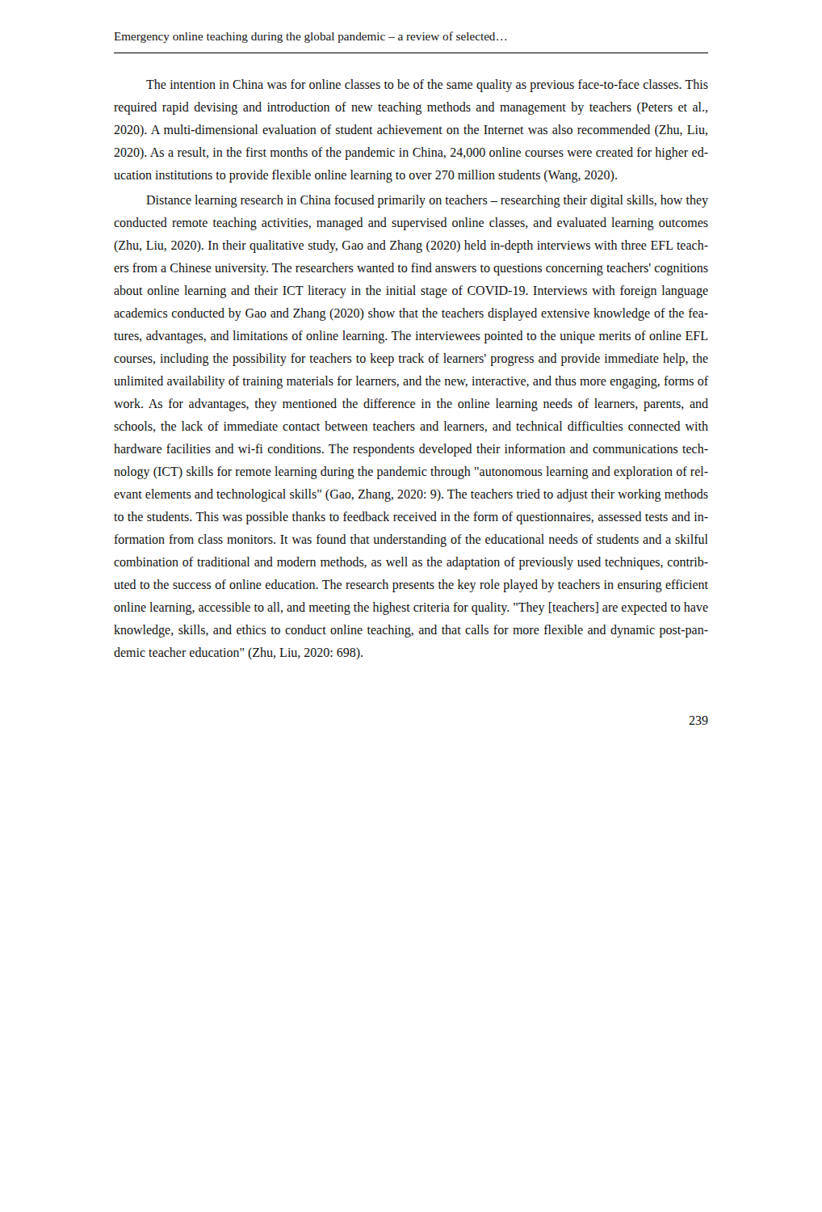Emergency online teaching during the global pandemic – a review of selected…
The intention in China was for online classes to be of the same quality as previous face-to-face classes. This required rapid devising and introduction of new teaching methods and management by teachers (Peters et al., 2020). A multi-dimensional evaluation of student achievement on the Internet was also recommended (Zhu, Liu, 2020). As a result, in the first months of the pandemic in China, 24,000 online courses were created for higher education institutions to provide flexible online learning to over 270 million students (Wang, 2020).
Distance learning research in China focused primarily on teachers – researching their digital skills, how they conducted remote teaching activities, managed and supervised online classes, and evaluated learning outcomes (Zhu, Liu, 2020). In their qualitative study, Gao and Zhang (2020) held in-depth interviews with three EFL teachers from a Chinese university. The researchers wanted to find answers to questions concerning teachers' cognitions about online learning and their ICT literacy in the initial stage of COVID-19. Interviews with foreign language academics conducted by Gao and Zhang (2020) show that the teachers displayed extensive knowledge of the features, advantages, and limitations of online learning. The interviewees pointed to the unique merits of online EFL courses, including the possibility for teachers to keep track of learners' progress and provide immediate help, the unlimited availability of training materials for learners, and the new, interactive, and thus more engaging, forms of work. As for advantages, they mentioned the difference in the online learning needs of learners, parents, and schools, the lack of immediate contact between teachers and learners, and technical difficulties connected with hardware facilities and wi-fi conditions. The respondents developed their information and communications technology (ICT) skills for remote learning during the pandemic through "autonomous learning and exploration of relevant elements and technological skills" (Gao, Zhang, 2020: 9). The teachers tried to adjust their working methods to the students. This was possible thanks to feedback received in the form of questionnaires, assessed tests and information from class monitors. It was found that understanding of the educational needs of students and a skilful combination of traditional and modern methods, as well as the adaptation of previously used techniques, contributed to the success of online education. The research presents the key role played by teachers in ensuring efficient online learning, accessible to all, and meeting the highest criteria for quality. "They [teachers] are expected to have knowledge, skills, and ethics to conduct online teaching, and that calls for more flexible and dynamic post-pandemic teacher education" (Zhu, Liu, 2020: 698).
239